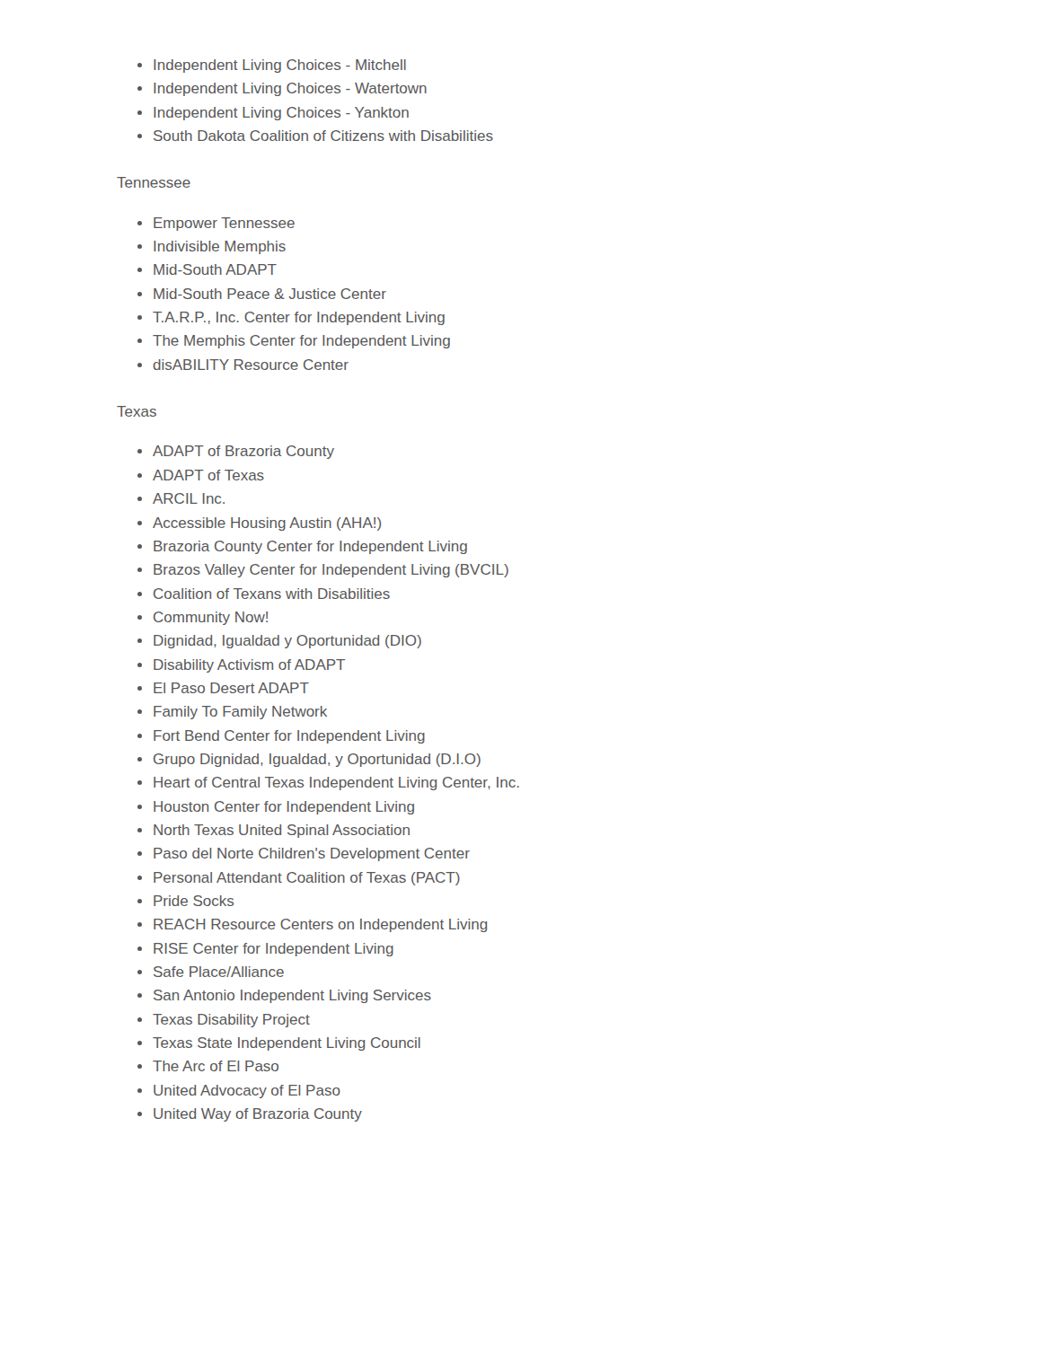Independent Living Choices - Mitchell
Independent Living Choices - Watertown
Independent Living Choices - Yankton
South Dakota Coalition of Citizens with Disabilities
Tennessee
Empower Tennessee
Indivisible Memphis
Mid-South ADAPT
Mid-South Peace & Justice Center
T.A.R.P., Inc. Center for Independent Living
The Memphis Center for Independent Living
disABILITY Resource Center
Texas
ADAPT of Brazoria County
ADAPT of Texas
ARCIL Inc.
Accessible Housing Austin (AHA!)
Brazoria County Center for Independent Living
Brazos Valley Center for Independent Living (BVCIL)
Coalition of Texans with Disabilities
Community Now!
Dignidad, Igualdad y Oportunidad (DIO)
Disability Activism of ADAPT
El Paso Desert ADAPT
Family To Family Network
Fort Bend Center for Independent Living
Grupo Dignidad, Igualdad, y Oportunidad (D.I.O)
Heart of Central Texas Independent Living Center, Inc.
Houston Center for Independent Living
North Texas United Spinal Association
Paso del Norte Children's Development Center
Personal Attendant Coalition of Texas (PACT)
Pride Socks
REACH Resource Centers on Independent Living
RISE Center for Independent Living
Safe Place/Alliance
San Antonio Independent Living Services
Texas Disability Project
Texas State Independent Living Council
The Arc of El Paso
United Advocacy of El Paso
United Way of Brazoria County